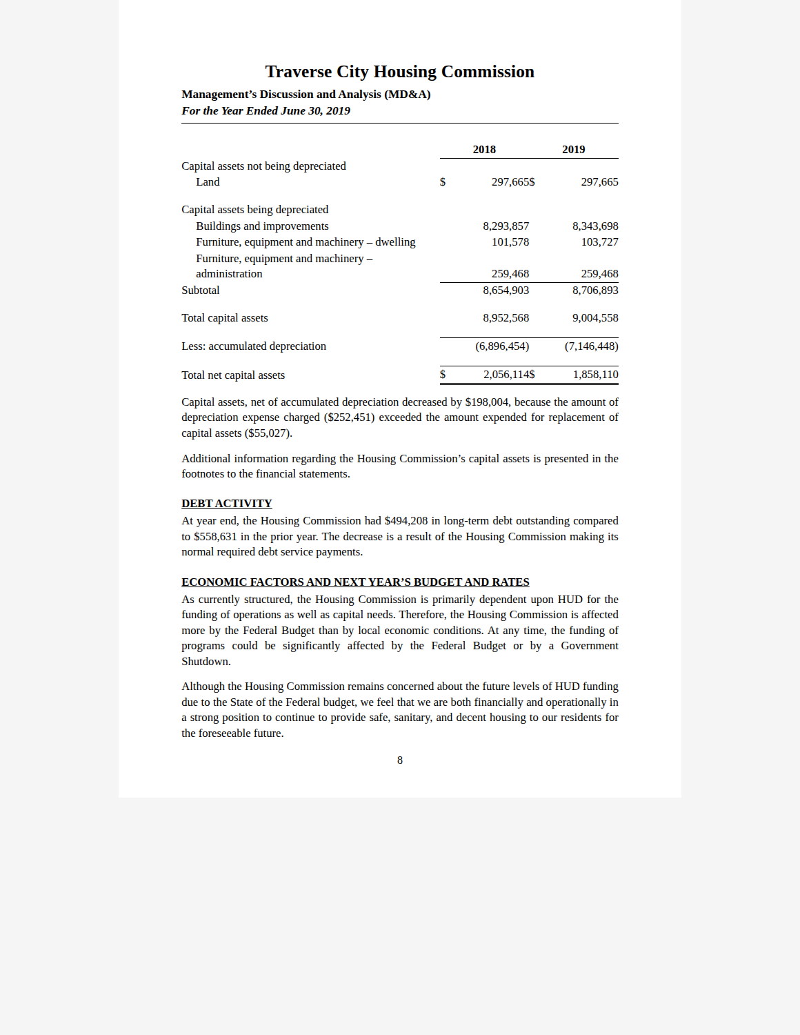Traverse City Housing Commission
Management’s Discussion and Analysis (MD&A)
For the Year Ended June 30, 2019
| | 2018 | 2019 |
| Capital assets not being depreciated | | | | |
| Land | $ | 297,665 | $ | 297,665 |
| Capital assets being depreciated | | | | |
| Buildings and improvements | | 8,293,857 | | 8,343,698 |
| Furniture, equipment and machinery – dwelling | | 101,578 | | 103,727 |
| Furniture, equipment and machinery – administration | | 259,468 | | 259,468 |
| Subtotal | | 8,654,903 | | 8,706,893 |
| Total capital assets | | 8,952,568 | | 9,004,558 |
| Less: accumulated depreciation | | (6,896,454) | | (7,146,448) |
| Total net capital assets | $ | 2,056,114 | $ | 1,858,110 |
Capital assets, net of accumulated depreciation decreased by $198,004, because the amount of depreciation expense charged ($252,451) exceeded the amount expended for replacement of capital assets ($55,027).
Additional information regarding the Housing Commission’s capital assets is presented in the footnotes to the financial statements.
DEBT ACTIVITY
At year end, the Housing Commission had $494,208 in long-term debt outstanding compared to $558,631 in the prior year. The decrease is a result of the Housing Commission making its normal required debt service payments.
ECONOMIC FACTORS AND NEXT YEAR’S BUDGET AND RATES
As currently structured, the Housing Commission is primarily dependent upon HUD for the funding of operations as well as capital needs. Therefore, the Housing Commission is affected more by the Federal Budget than by local economic conditions. At any time, the funding of programs could be significantly affected by the Federal Budget or by a Government Shutdown.
Although the Housing Commission remains concerned about the future levels of HUD funding due to the State of the Federal budget, we feel that we are both financially and operationally in a strong position to continue to provide safe, sanitary, and decent housing to our residents for the foreseeable future.
8